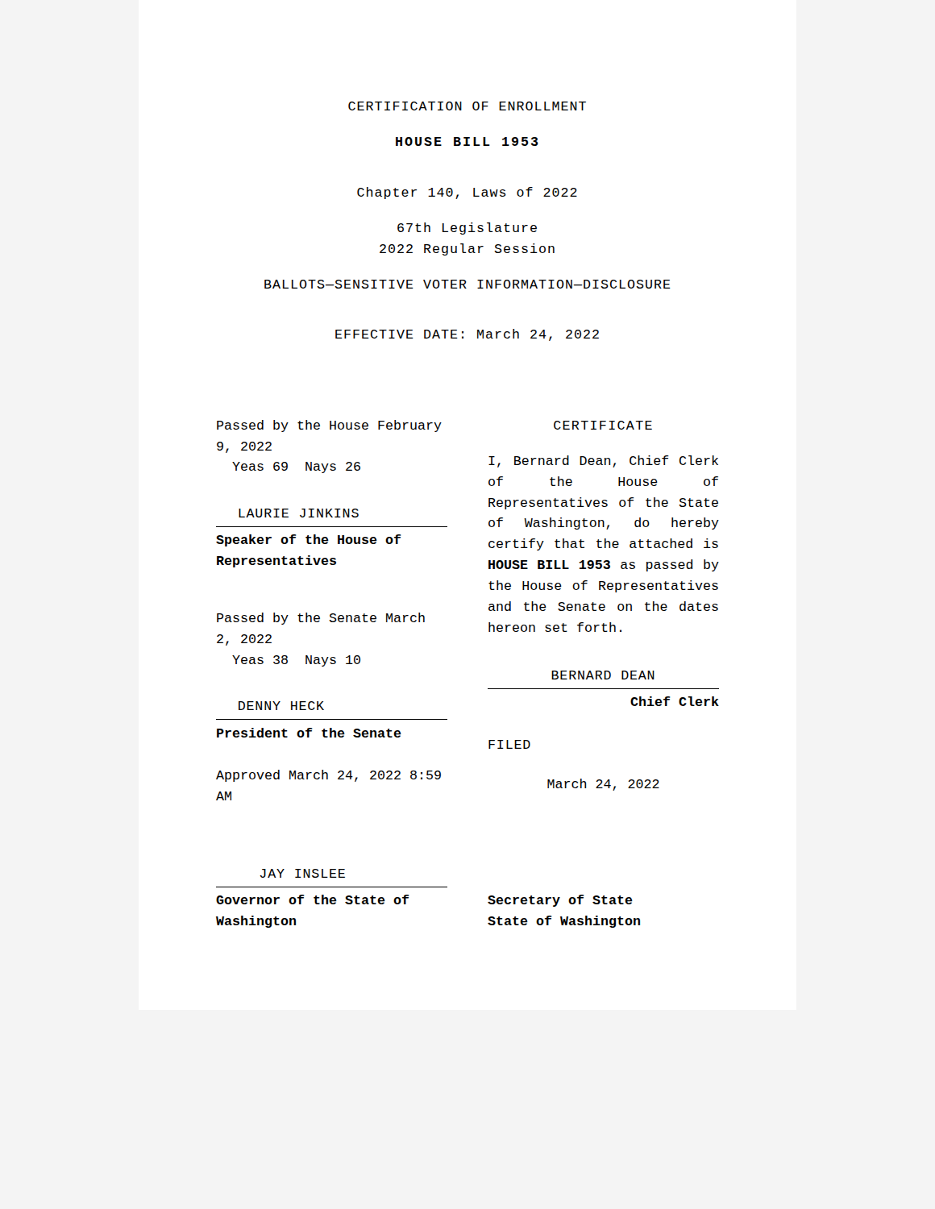CERTIFICATION OF ENROLLMENT
HOUSE BILL 1953
Chapter 140, Laws of 2022
67th Legislature
2022 Regular Session
BALLOTS—SENSITIVE VOTER INFORMATION—DISCLOSURE
EFFECTIVE DATE: March 24, 2022
Passed by the House February 9, 2022
Yeas 69 Nays 26
LAURIE JINKINS
Speaker of the House of
Representatives
Passed by the Senate March 2, 2022
Yeas 38 Nays 10
DENNY HECK
President of the Senate
Approved March 24, 2022 8:59 AM
CERTIFICATE
I, Bernard Dean, Chief Clerk of the House of Representatives of the State of Washington, do hereby certify that the attached is HOUSE BILL 1953 as passed by the House of Representatives and the Senate on the dates hereon set forth.
BERNARD DEAN
Chief Clerk
FILED
March 24, 2022
JAY INSLEE
Governor of the State of Washington
Secretary of State
State of Washington